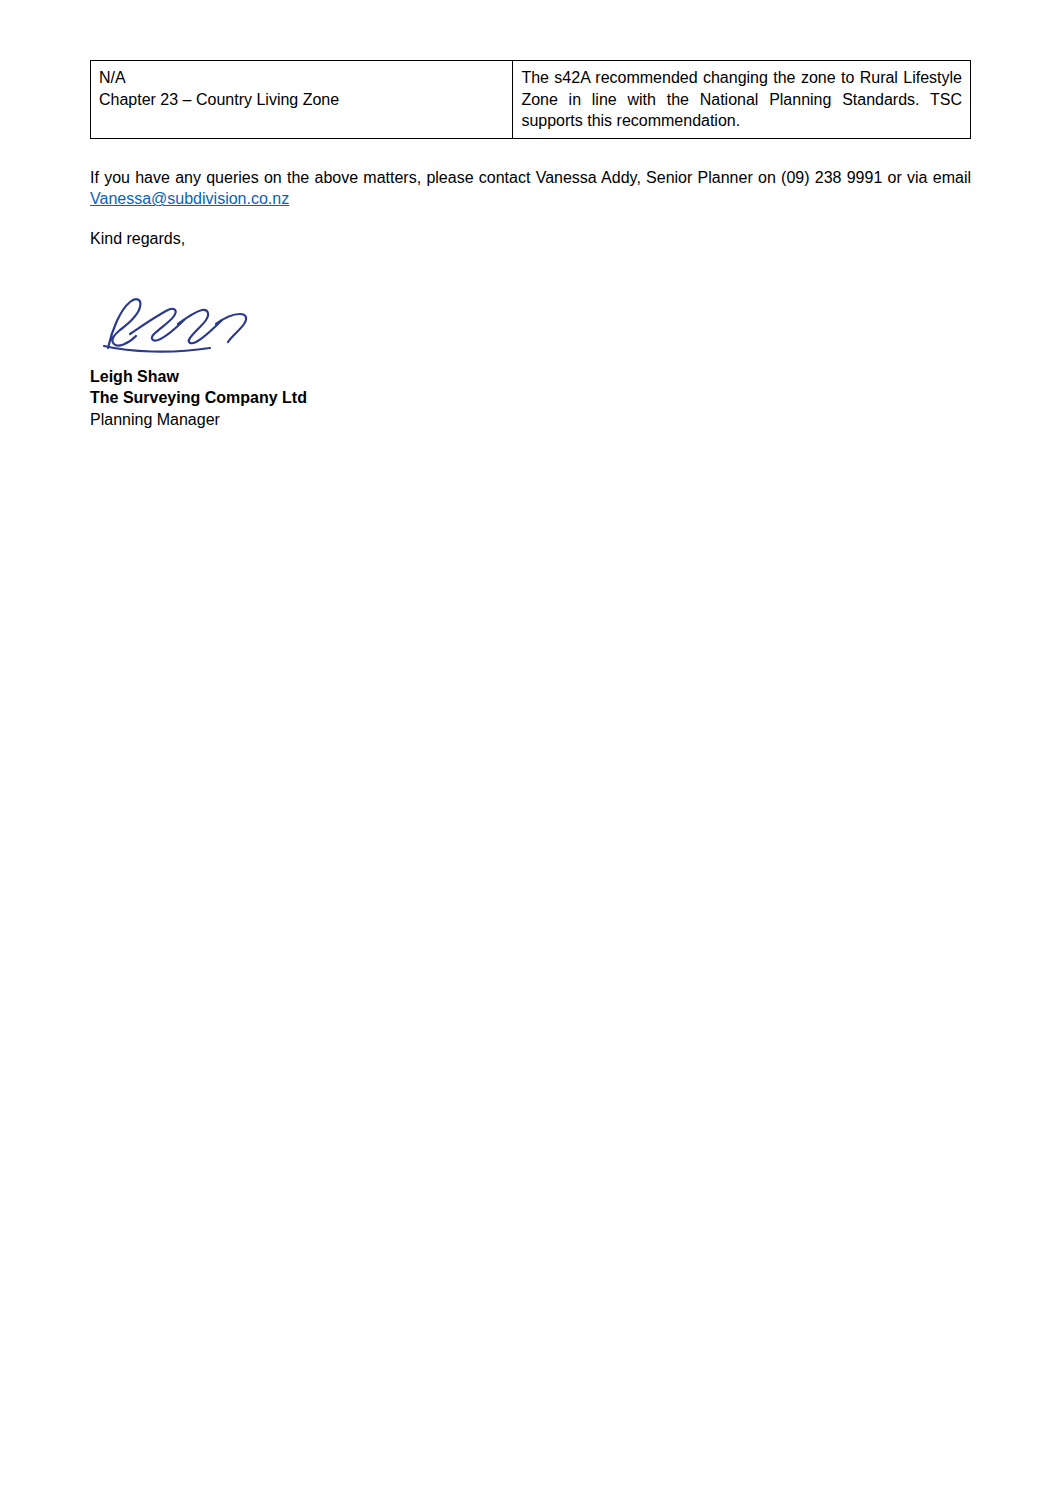| N/A Chapter 23 – Country Living Zone | The s42A recommended changing the zone to Rural Lifestyle Zone in line with the National Planning Standards. TSC supports this recommendation. |
If you have any queries on the above matters, please contact Vanessa Addy, Senior Planner on (09) 238 9991 or via email Vanessa@subdivision.co.nz
Kind regards,
Leigh Shaw
The Surveying Company Ltd
Planning Manager